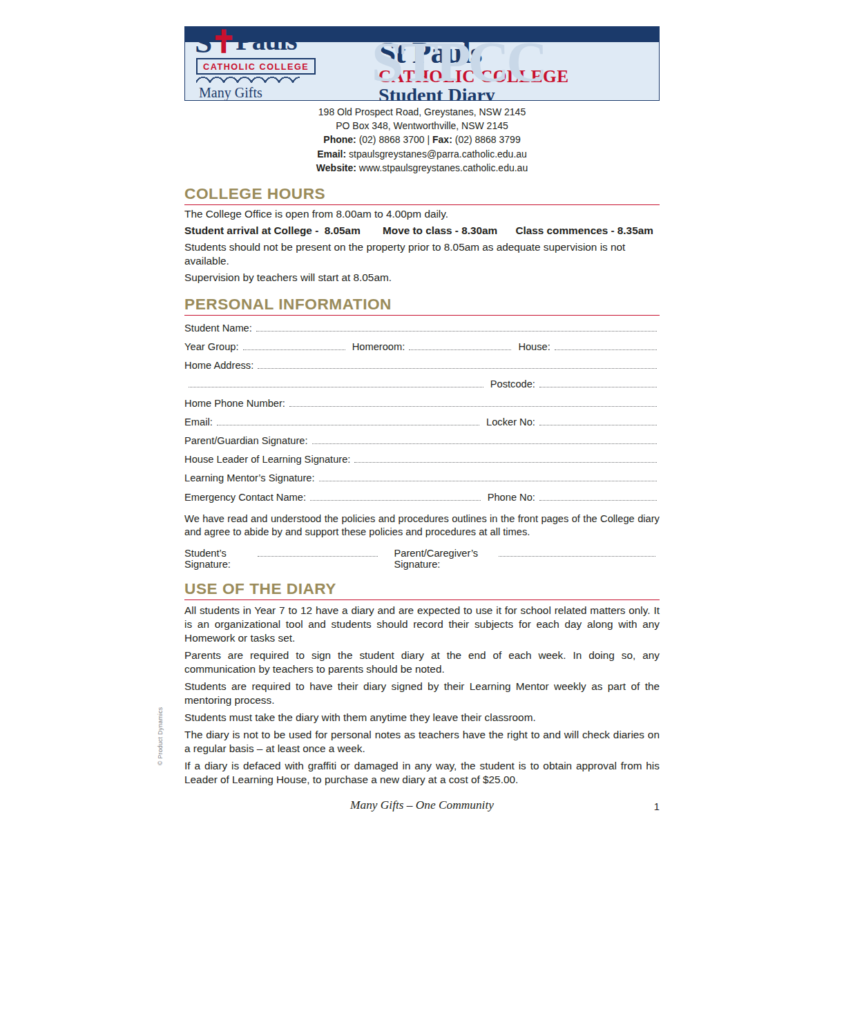S✝
Pauls
CATHOLIC COLLEGE
Many Gifts
One Community
STPCC
St Pauls
CATHOLIC COLLEGE
Student Diary
198 Old Prospect Road, Greystanes, NSW 2145
PO Box 348, Wentworthville, NSW 2145
Phone: (02) 8868 3700 | Fax: (02) 8868 3799
Email: stpaulsgreystanes@parra.catholic.edu.au
Website: www.stpaulsgreystanes.catholic.edu.au
College Hours
The College Office is open from 8.00am to 4.00pm daily.
Student arrival at College - 8.05am Move to class - 8.30am Class commences - 8.35am
Students should not be present on the property prior to 8.05am as adequate supervision is not available.
Supervision by teachers will start at 8.05am.
Personal Information
Student Name:
Year Group: Homeroom: House:
Home Address:
Postcode:
Home Phone Number:
Email: Locker No:
Parent/Guardian Signature:
House Leader of Learning Signature:
Learning Mentor’s Signature:
Emergency Contact Name: Phone No:
We have read and understood the policies and procedures outlines in the front pages of the College diary and agree to abide by and support these policies and procedures at all times.
Student’s Signature: Parent/Caregiver’s Signature:
Use of the Diary
All students in Year 7 to 12 have a diary and are expected to use it for school related matters only. It is an organizational tool and students should record their subjects for each day along with any Homework or tasks set.
Parents are required to sign the student diary at the end of each week. In doing so, any communication by teachers to parents should be noted.
Students are required to have their diary signed by their Learning Mentor weekly as part of the mentoring process.
Students must take the diary with them anytime they leave their classroom.
The diary is not to be used for personal notes as teachers have the right to and will check diaries on a regular basis – at least once a week.
If a diary is defaced with graffiti or damaged in any way, the student is to obtain approval from his Leader of Learning House, to purchase a new diary at a cost of $25.00.
© Product Dynamics
Many Gifts – One Community
1